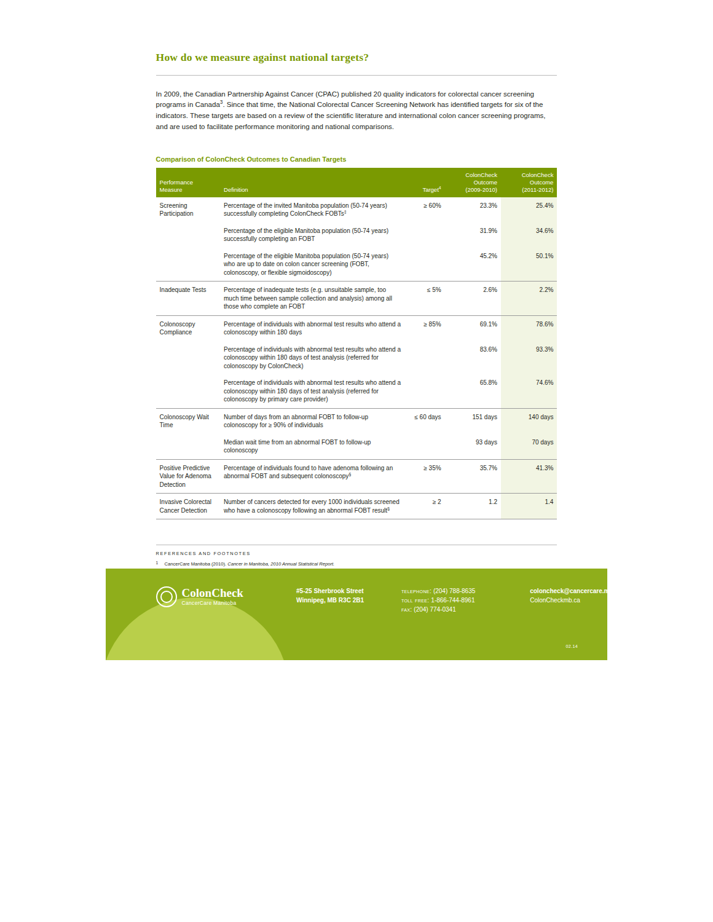How do we measure against national targets?
In 2009, the Canadian Partnership Against Cancer (CPAC) published 20 quality indicators for colorectal cancer screening programs in Canada3. Since that time, the National Colorectal Cancer Screening Network has identified targets for six of the indicators. These targets are based on a review of the scientific literature and international colon cancer screening programs, and are used to facilitate performance monitoring and national comparisons.
Comparison of ColonCheck Outcomes to Canadian Targets
| Performance Measure | Definition | Target 4 | ColonCheck Outcome (2009-2010) | ColonCheck Outcome (2011-2012) |
| --- | --- | --- | --- | --- |
| Screening Participation | Percentage of the invited Manitoba population (50-74 years) successfully completing ColonCheck FOBTs ‡ | ≥ 60% | 23.3% | 25.4% |
| | Percentage of the eligible Manitoba population (50-74 years) successfully completing an FOBT | | 31.9% | 34.6% |
| | Percentage of the eligible Manitoba population (50-74 years) who are up to date on colon cancer screening (FOBT, colonoscopy, or flexible sigmoidoscopy) | | 45.2% | 50.1% |
| Inadequate Tests | Percentage of inadequate tests (e.g. unsuitable sample, too much time between sample collection and analysis) among all those who complete an FOBT | ≤ 5% | 2.6% | 2.2% |
| Colonoscopy Compliance | Percentage of individuals with abnormal test results who attend a colonoscopy within 180 days | ≥ 85% | 69.1% | 78.6% |
| | Percentage of individuals with abnormal test results who attend a colonoscopy within 180 days of test analysis (referred for colonoscopy by ColonCheck) | | 83.6% | 93.3% |
| | Percentage of individuals with abnormal test results who attend a colonoscopy within 180 days of test analysis (referred for colonoscopy by primary care provider) | | 65.8% | 74.6% |
| Colonoscopy Wait Time | Number of days from an abnormal FOBT to follow-up colonoscopy for ≥ 90% of individuals | ≤ 60 days | 151 days | 140 days |
| | Median wait time from an abnormal FOBT to follow-up colonoscopy | | 93 days | 70 days |
| Positive Predictive Value for Adenoma Detection | Percentage of individuals found to have adenoma following an abnormal FOBT and subsequent colonoscopy § | ≥ 35% | 35.7% | 41.3% |
| Invasive Colorectal Cancer Detection | Number of cancers detected for every 1000 individuals screened who have a colonoscopy following an abnormal FOBT result § | ≥ 2 | 1.2 | 1.4 |
REFERENCES AND FOOTNOTES
1 CancerCare Manitoba (2010). Cancer in Manitoba, 2010 Annual Statistical Report.
2 Canadian Partnership Against Cancer (2012). The 2012 Cancer System Performance Report.
3 Canadian Partnership Against Cancer (2009). Quality Determinants for Colorectal Cancer Screening in Canada.
4 National Colorectal Cancer Screening Network (2013).
*Up to date for screening describes individuals 50-74 years who report having completed a fecal test in the past two years and/or a colonoscopy/sigmoidoscopy in the last five years.
**Screening rates may be underestimated, particularly in rural areas, where there may be non-program FOBTs that are processed in public labs but not submitted to Manitoba Health as claims.
***Other pathology describes colonic pathology that may be the cause of a positive fecal test (blood in the stool). Most commonly, it refers to hemorrhoids, diverticula, or hyperplastic polyps.
†Other refers to individuals who require further testing (for example, another colonoscopy or a barium enema) or who are awaiting pathology results before a final outcome can be determined.
‡The CPAC target includes all eligible individuals in the population. The ColonCheck outcome only includes eligible individuals in the population who were invited.
§The CPAC target only includes information from colonoscopies occurring within 180 days. The ColonCheck outcome includes information from all colonoscopies. 2009-2010 data includes information from people invited in 2009-2010, whereas the 2011-2012 results are based on FOBTs analyzed in 2011-2012.
ColonCheck
CancerCare Manitoba
#5-25 Sherbrook Street
Winnipeg, MB R3C 2B1
telephone: (204) 788-8635
toll free: 1-866-744-8961
fax: (204) 774-0341
coloncheck@cancercare.mb.ca
ColonCheckmb.ca
02.14